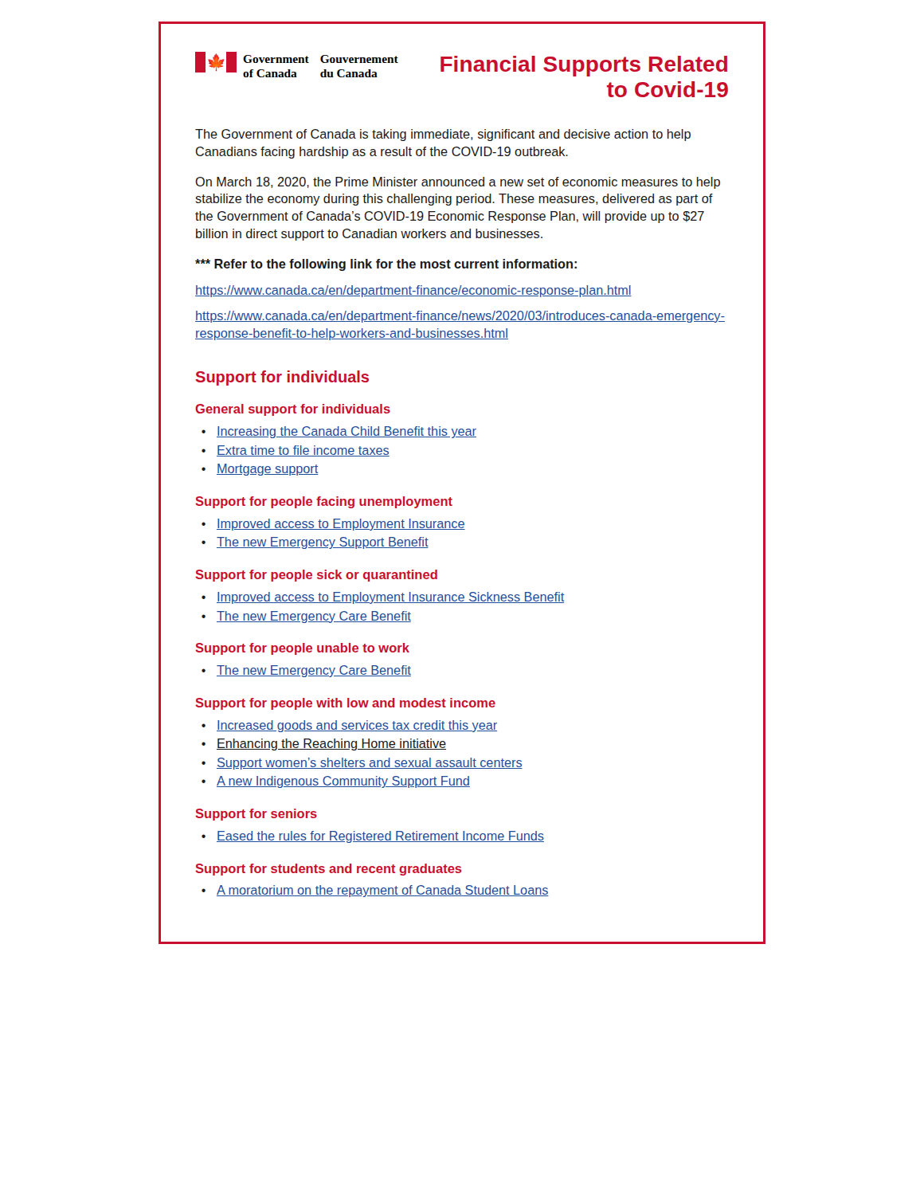🍁
Government
of Canada Gouvernement
du Canada
Financial Supports Related to Covid-19
The Government of Canada is taking immediate, significant and decisive action to help Canadians facing hardship as a result of the COVID-19 outbreak.
On March 18, 2020, the Prime Minister announced a new set of economic measures to help stabilize the economy during this challenging period. These measures, delivered as part of the Government of Canada’s COVID-19 Economic Response Plan, will provide up to $27 billion in direct support to Canadian workers and businesses.
*** Refer to the following link for the most current information:
https://www.canada.ca/en/department-finance/economic-response-plan.html
https://www.canada.ca/en/department-finance/news/2020/03/introduces-canada-emergency-response-benefit-to-help-workers-and-businesses.html
Support for individuals
General support for individuals
Increasing the Canada Child Benefit this year
Extra time to file income taxes
Mortgage support
Support for people facing unemployment
Improved access to Employment Insurance
The new Emergency Support Benefit
Support for people sick or quarantined
Improved access to Employment Insurance Sickness Benefit
The new Emergency Care Benefit
Support for people unable to work
The new Emergency Care Benefit
Support for people with low and modest income
Increased goods and services tax credit this year
Enhancing the Reaching Home initiative
Support women’s shelters and sexual assault centers
A new Indigenous Community Support Fund
Support for seniors
Eased the rules for Registered Retirement Income Funds
Support for students and recent graduates
A moratorium on the repayment of Canada Student Loans